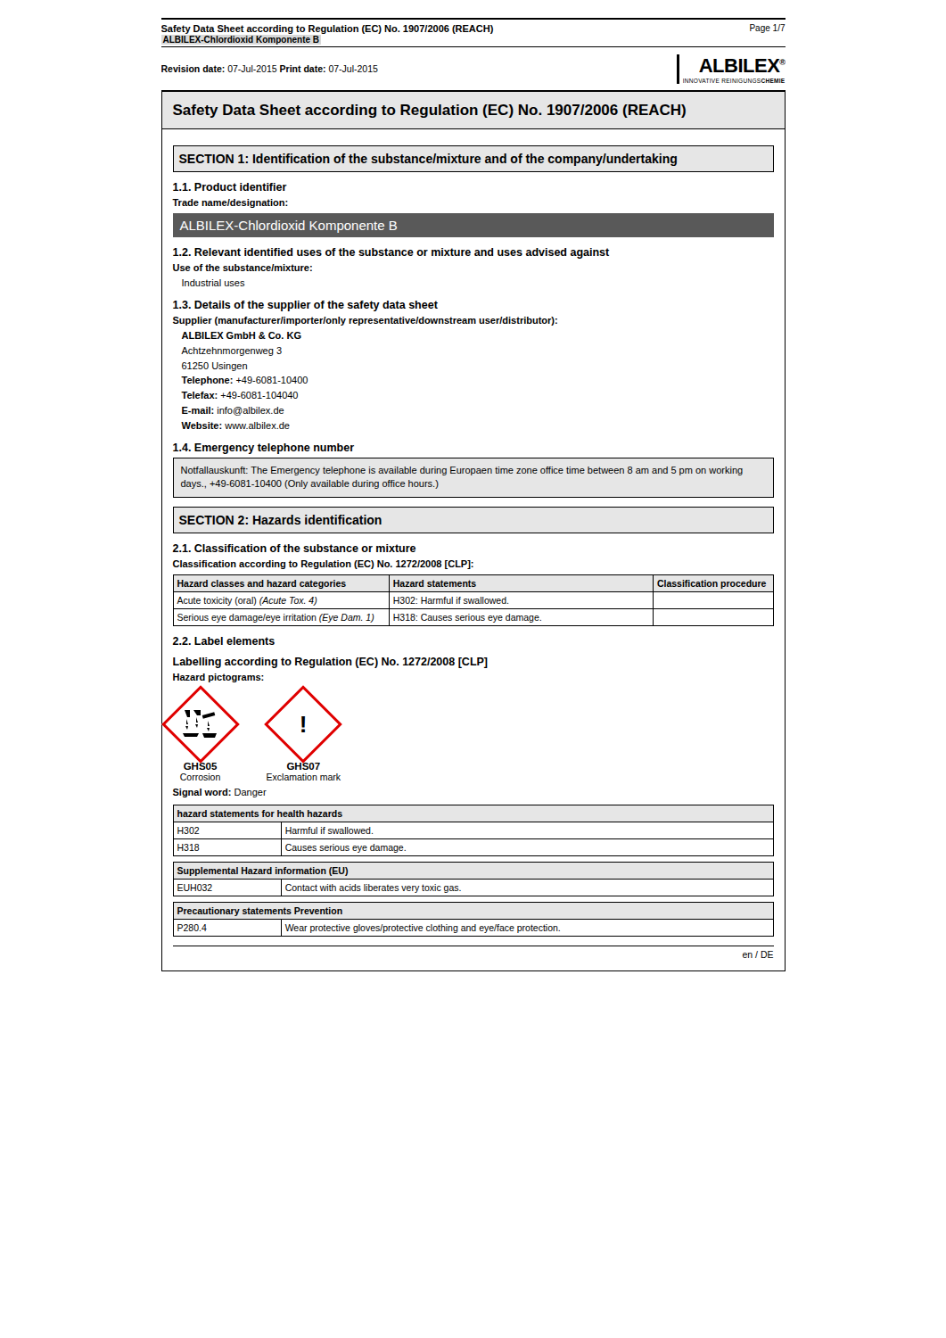Safety Data Sheet according to Regulation (EC) No. 1907/2006 (REACH)
ALBILEX-Chlordioxid Komponente B
Page 1/7
Revision date: 07-Jul-2015 Print date: 07-Jul-2015
ALBILEX®
INNOVATIVE REINIGUNGSCHEMIE
Safety Data Sheet according to Regulation (EC) No. 1907/2006 (REACH)
SECTION 1: Identification of the substance/mixture and of the company/undertaking
1.1. Product identifier
Trade name/designation:
ALBILEX-Chlordioxid Komponente B
1.2. Relevant identified uses of the substance or mixture and uses advised against
Use of the substance/mixture:
Industrial uses
1.3. Details of the supplier of the safety data sheet
Supplier (manufacturer/importer/only representative/downstream user/distributor):
ALBILEX GmbH & Co. KG
Achtzehnmorgenweg 3
61250 Usingen
Telephone: +49-6081-10400
Telefax: +49-6081-104040
E-mail: info@albilex.de
Website: www.albilex.de
1.4. Emergency telephone number
Notfallauskunft: The Emergency telephone is available during Europaen time zone office time between 8 am and 5 pm on working days., +49-6081-10400 (Only available during office hours.)
SECTION 2: Hazards identification
2.1. Classification of the substance or mixture
Classification according to Regulation (EC) No. 1272/2008 [CLP]:
| Hazard classes and hazard categories | Hazard statements | Classification procedure |
| --- | --- | --- |
| Acute toxicity (oral) (Acute Tox. 4) | H302: Harmful if swallowed. | |
| Serious eye damage/eye irritation (Eye Dam. 1) | H318: Causes serious eye damage. | |
2.2. Label elements
Labelling according to Regulation (EC) No. 1272/2008 [CLP]
Hazard pictograms:
GHS05
Corrosion
!
GHS07
Exclamation mark
Signal word: Danger
| hazard statements for health hazards |
| --- |
| H302 | Harmful if swallowed. |
| H318 | Causes serious eye damage. |
| Supplemental Hazard information (EU) |
| --- |
| EUH032 | Contact with acids liberates very toxic gas. |
| Precautionary statements Prevention |
| --- |
| P280.4 | Wear protective gloves/protective clothing and eye/face protection. |
en / DE